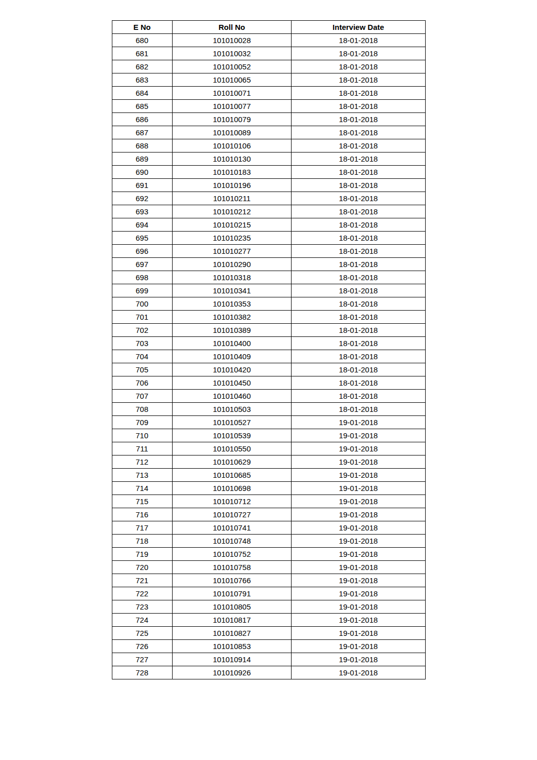Interview Schedule List
| E No | Roll No | Interview Date |
| --- | --- | --- |
| 680 | 101010028 | 18-01-2018 |
| 681 | 101010032 | 18-01-2018 |
| 682 | 101010052 | 18-01-2018 |
| 683 | 101010065 | 18-01-2018 |
| 684 | 101010071 | 18-01-2018 |
| 685 | 101010077 | 18-01-2018 |
| 686 | 101010079 | 18-01-2018 |
| 687 | 101010089 | 18-01-2018 |
| 688 | 101010106 | 18-01-2018 |
| 689 | 101010130 | 18-01-2018 |
| 690 | 101010183 | 18-01-2018 |
| 691 | 101010196 | 18-01-2018 |
| 692 | 101010211 | 18-01-2018 |
| 693 | 101010212 | 18-01-2018 |
| 694 | 101010215 | 18-01-2018 |
| 695 | 101010235 | 18-01-2018 |
| 696 | 101010277 | 18-01-2018 |
| 697 | 101010290 | 18-01-2018 |
| 698 | 101010318 | 18-01-2018 |
| 699 | 101010341 | 18-01-2018 |
| 700 | 101010353 | 18-01-2018 |
| 701 | 101010382 | 18-01-2018 |
| 702 | 101010389 | 18-01-2018 |
| 703 | 101010400 | 18-01-2018 |
| 704 | 101010409 | 18-01-2018 |
| 705 | 101010420 | 18-01-2018 |
| 706 | 101010450 | 18-01-2018 |
| 707 | 101010460 | 18-01-2018 |
| 708 | 101010503 | 18-01-2018 |
| 709 | 101010527 | 19-01-2018 |
| 710 | 101010539 | 19-01-2018 |
| 711 | 101010550 | 19-01-2018 |
| 712 | 101010629 | 19-01-2018 |
| 713 | 101010685 | 19-01-2018 |
| 714 | 101010698 | 19-01-2018 |
| 715 | 101010712 | 19-01-2018 |
| 716 | 101010727 | 19-01-2018 |
| 717 | 101010741 | 19-01-2018 |
| 718 | 101010748 | 19-01-2018 |
| 719 | 101010752 | 19-01-2018 |
| 720 | 101010758 | 19-01-2018 |
| 721 | 101010766 | 19-01-2018 |
| 722 | 101010791 | 19-01-2018 |
| 723 | 101010805 | 19-01-2018 |
| 724 | 101010817 | 19-01-2018 |
| 725 | 101010827 | 19-01-2018 |
| 726 | 101010853 | 19-01-2018 |
| 727 | 101010914 | 19-01-2018 |
| 728 | 101010926 | 19-01-2018 |